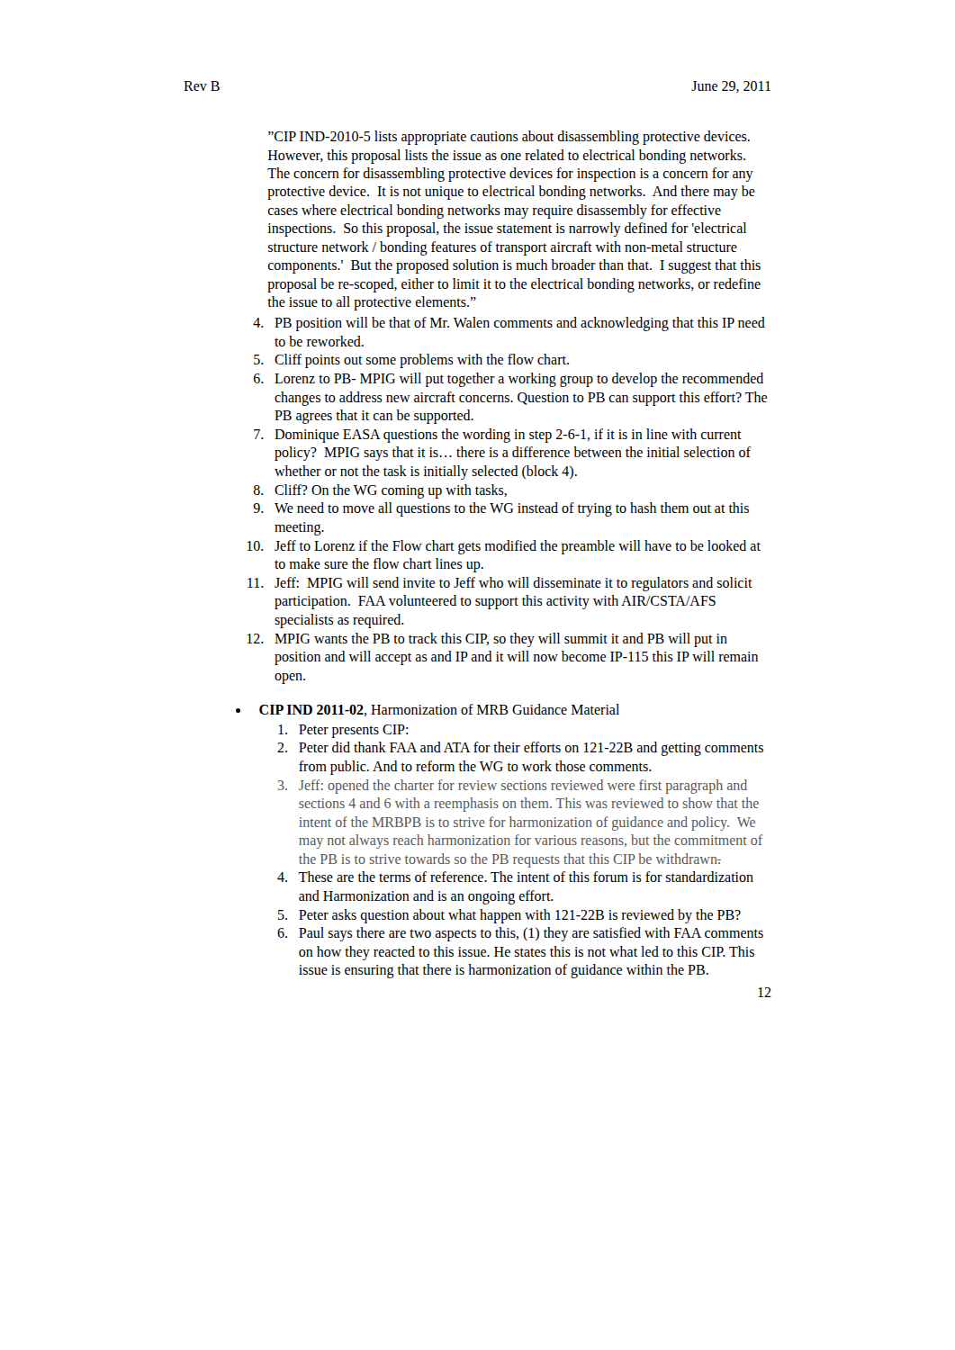Rev B
June 29, 2011
”CIP IND-2010-5 lists appropriate cautions about disassembling protective devices. However, this proposal lists the issue as one related to electrical bonding networks. The concern for disassembling protective devices for inspection is a concern for any protective device. It is not unique to electrical bonding networks. And there may be cases where electrical bonding networks may require disassembly for effective inspections. So this proposal, the issue statement is narrowly defined for 'electrical structure network / bonding features of transport aircraft with non-metal structure components.' But the proposed solution is much broader than that. I suggest that this proposal be re-scoped, either to limit it to the electrical bonding networks, or redefine the issue to all protective elements.”
PB position will be that of Mr. Walen comments and acknowledging that this IP need to be reworked.
Cliff points out some problems with the flow chart.
Lorenz to PB- MPIG will put together a working group to develop the recommended changes to address new aircraft concerns. Question to PB can support this effort? The PB agrees that it can be supported.
Dominique EASA questions the wording in step 2-6-1, if it is in line with current policy? MPIG says that it is… there is a difference between the initial selection of whether or not the task is initially selected (block 4).
Cliff? On the WG coming up with tasks,
We need to move all questions to the WG instead of trying to hash them out at this meeting.
Jeff to Lorenz if the Flow chart gets modified the preamble will have to be looked at to make sure the flow chart lines up.
Jeff: MPIG will send invite to Jeff who will disseminate it to regulators and solicit participation. FAA volunteered to support this activity with AIR/CSTA/AFS specialists as required.
MPIG wants the PB to track this CIP, so they will summit it and PB will put in position and will accept as and IP and it will now become IP-115 this IP will remain open.
CIP IND 2011-02, Harmonization of MRB Guidance Material
Peter presents CIP:
Peter did thank FAA and ATA for their efforts on 121-22B and getting comments from public. And to reform the WG to work those comments.
Jeff: opened the charter for review sections reviewed were first paragraph and sections 4 and 6 with a reemphasis on them. This was reviewed to show that the intent of the MRBPB is to strive for harmonization of guidance and policy. We may not always reach harmonization for various reasons, but the commitment of the PB is to strive towards so the PB requests that this CIP be withdrawn.
These are the terms of reference. The intent of this forum is for standardization and Harmonization and is an ongoing effort.
Peter asks question about what happen with 121-22B is reviewed by the PB?
Paul says there are two aspects to this, (1) they are satisfied with FAA comments on how they reacted to this issue. He states this is not what led to this CIP. This issue is ensuring that there is harmonization of guidance within the PB.
12